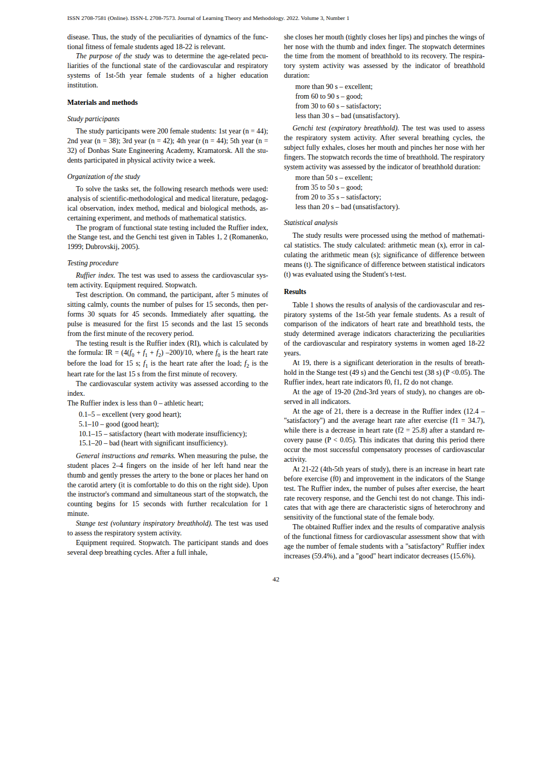ISSN 2708-7581 (Online). ISSN-L 2708-7573. Journal of Learning Theory and Methodology. 2022. Volume 3, Number 1
disease. Thus, the study of the peculiarities of dynamics of the functional fitness of female students aged 18-22 is relevant.
The purpose of the study was to determine the age-related peculiarities of the functional state of the cardiovascular and respiratory systems of 1st-5th year female students of a higher education institution.
Materials and methods
Study participants
The study participants were 200 female students: 1st year (n = 44); 2nd year (n = 38); 3rd year (n = 42); 4th year (n = 44); 5th year (n = 32) of Donbas State Engineering Academy, Kramatorsk. All the students participated in physical activity twice a week.
Organization of the study
To solve the tasks set, the following research methods were used: analysis of scientific-methodological and medical literature, pedagogical observation, index method, medical and biological methods, ascertaining experiment, and methods of mathematical statistics.
The program of functional state testing included the Ruffier index, the Stange test, and the Genchi test given in Tables 1, 2 (Romanenko, 1999; Dubrovskij, 2005).
Testing procedure
Ruffier index. The test was used to assess the cardiovascular system activity. Equipment required. Stopwatch.
Test description. On command, the participant, after 5 minutes of sitting calmly, counts the number of pulses for 15 seconds, then performs 30 squats for 45 seconds. Immediately after squatting, the pulse is measured for the first 15 seconds and the last 15 seconds from the first minute of the recovery period.
The testing result is the Ruffier index (RI), which is calculated by the formula: IR = (4(f0 + f1 + f2) –200)/10, where f0 is the heart rate before the load for 15 s; f1 is the heart rate after the load; f2 is the heart rate for the last 15 s from the first minute of recovery.
The cardiovascular system activity was assessed according to the index.
The Ruffier index is less than 0 – athletic heart;
0.1–5 – excellent (very good heart);
5.1–10 – good (good heart);
10.1–15 – satisfactory (heart with moderate insufficiency);
15.1–20 – bad (heart with significant insufficiency).
General instructions and remarks. When measuring the pulse, the student places 2–4 fingers on the inside of her left hand near the thumb and gently presses the artery to the bone or places her hand on the carotid artery (it is comfortable to do this on the right side). Upon the instructor's command and simultaneous start of the stopwatch, the counting begins for 15 seconds with further recalculation for 1 minute.
Stange test (voluntary inspiratory breathhold). The test was used to assess the respiratory system activity.
Equipment required. Stopwatch. The participant stands and does several deep breathing cycles. After a full inhale,
she closes her mouth (tightly closes her lips) and pinches the wings of her nose with the thumb and index finger. The stopwatch determines the time from the moment of breathhold to its recovery. The respiratory system activity was assessed by the indicator of breathhold duration:
more than 90 s – excellent;
from 60 to 90 s – good;
from 30 to 60 s – satisfactory;
less than 30 s – bad (unsatisfactory).
Genchi test (expiratory breathhold). The test was used to assess the respiratory system activity. After several breathing cycles, the subject fully exhales, closes her mouth and pinches her nose with her fingers. The stopwatch records the time of breathhold. The respiratory system activity was assessed by the indicator of breathhold duration:
more than 50 s – excellent;
from 35 to 50 s – good;
from 20 to 35 s – satisfactory;
less than 20 s – bad (unsatisfactory).
Statistical analysis
The study results were processed using the method of mathematical statistics. The study calculated: arithmetic mean (x), error in calculating the arithmetic mean (s); significance of difference between means (t). The significance of difference between statistical indicators (t) was evaluated using the Student's t-test.
Results
Table 1 shows the results of analysis of the cardiovascular and respiratory systems of the 1st-5th year female students. As a result of comparison of the indicators of heart rate and breathhold tests, the study determined average indicators characterizing the peculiarities of the cardiovascular and respiratory systems in women aged 18-22 years.
At 19, there is a significant deterioration in the results of breathhold in the Stange test (49 s) and the Genchi test (38 s) (P <0.05). The Ruffier index, heart rate indicators f0, f1, f2 do not change.
At the age of 19-20 (2nd-3rd years of study), no changes are observed in all indicators.
At the age of 21, there is a decrease in the Ruffier index (12.4 – "satisfactory") and the average heart rate after exercise (f1 = 34.7), while there is a decrease in heart rate (f2 = 25.8) after a standard recovery pause (P < 0.05). This indicates that during this period there occur the most successful compensatory processes of cardiovascular activity.
At 21-22 (4th-5th years of study), there is an increase in heart rate before exercise (f0) and improvement in the indicators of the Stange test. The Ruffier index, the number of pulses after exercise, the heart rate recovery response, and the Genchi test do not change. This indicates that with age there are characteristic signs of heterochrony and sensitivity of the functional state of the female body.
The obtained Ruffier index and the results of comparative analysis of the functional fitness for cardiovascular assessment show that with age the number of female students with a "satisfactory" Ruffier index increases (59.4%), and a "good" heart indicator decreases (15.6%).
42